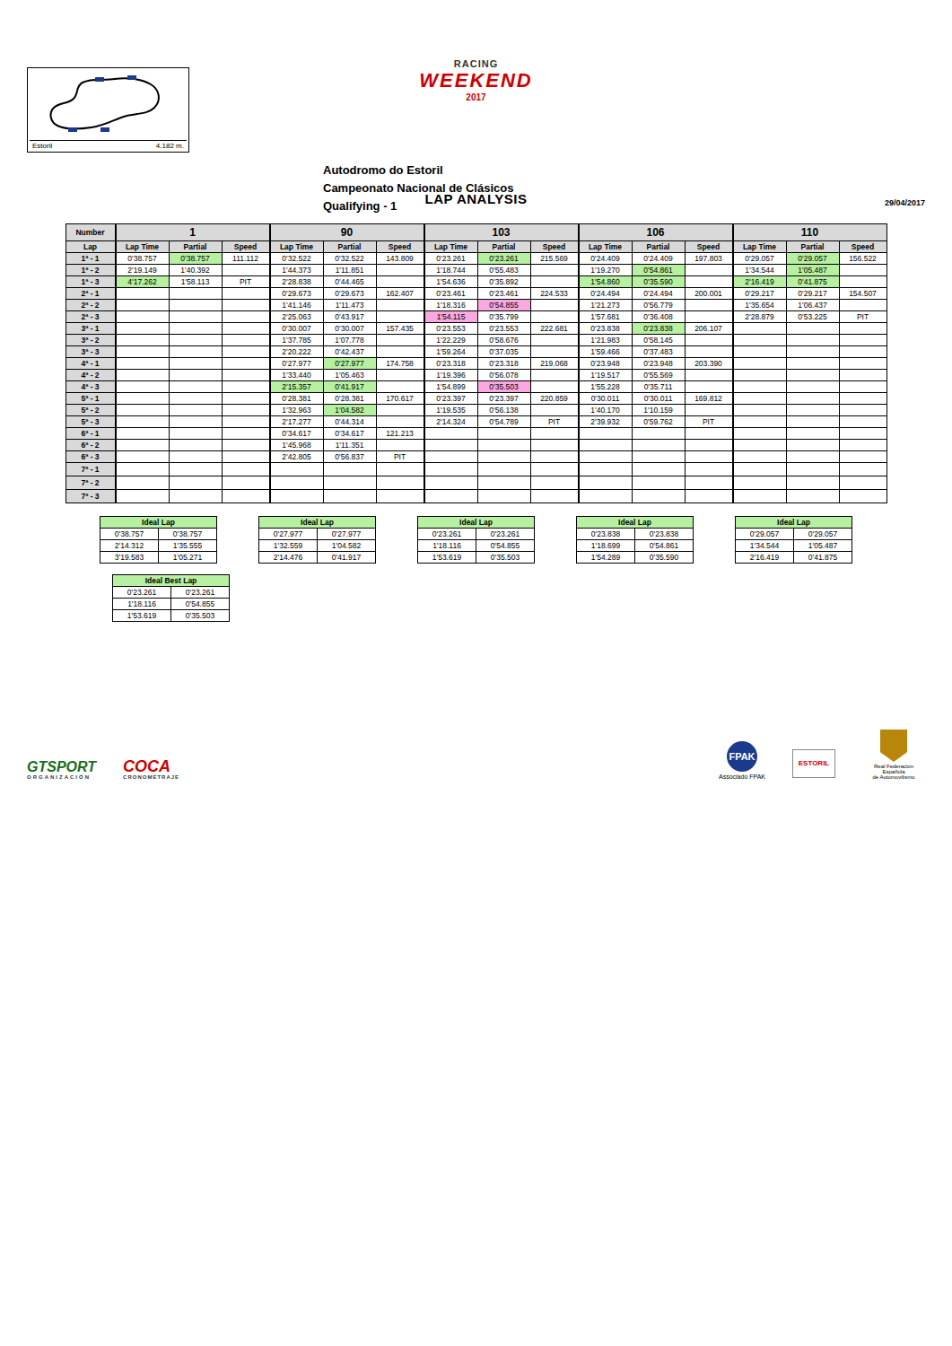RACING
WEEKEND
2017
Estoril 4.182 m.
Autodromo do Estoril
Campeonato Nacional de Clásicos
Qualifying - 1
LAP ANALYSIS 29/04/2017
| Number | 1 | 90 | 103 | 106 | 110 |
| --- | --- | --- | --- | --- | --- |
| Lap | Lap Time | Partial | Speed | Lap Time | Partial | Speed | Lap Time | Partial | Speed | Lap Time | Partial | Speed | Lap Time | Partial | Speed |
| 1ª - 1 | 0'38.757 | 0'38.757 | 111.112 | 0'32.522 | 0'32.522 | 143.809 | 0'23.261 | 0'23.261 | 215.569 | 0'24.409 | 0'24.409 | 197.803 | 0'29.057 | 0'29.057 | 156.522 |
| 1ª - 2 | 2'19.149 | 1'40.392 | | 1'44.373 | 1'11.851 | | 1'18.744 | 0'55.483 | | 1'19.270 | 0'54.861 | | 1'34.544 | 1'05.487 | |
| 1ª - 3 | 4'17.262 | 1'58.113 | PIT | 2'28.838 | 0'44.465 | | 1'54.636 | 0'35.892 | | 1'54.860 | 0'35.590 | | 2'16.419 | 0'41.875 | |
| 2ª - 1 | | | | 0'29.673 | 0'29.673 | 162.407 | 0'23.461 | 0'23.461 | 224.533 | 0'24.494 | 0'24.494 | 200.001 | 0'29.217 | 0'29.217 | 154.507 |
| 2ª - 2 | | | | 1'41.146 | 1'11.473 | | 1'18.316 | 0'54.855 | | 1'21.273 | 0'56.779 | | 1'35.654 | 1'06.437 | |
| 2ª - 3 | | | | 2'25.063 | 0'43.917 | | 1'54.115 | 0'35.799 | | 1'57.681 | 0'36.408 | | 2'28.879 | 0'53.225 | PIT |
| 3ª - 1 | | | | 0'30.007 | 0'30.007 | 157.435 | 0'23.553 | 0'23.553 | 222.681 | 0'23.838 | 0'23.838 | 206.107 | | | |
| 3ª - 2 | | | | 1'37.785 | 1'07.778 | | 1'22.229 | 0'58.676 | | 1'21.983 | 0'58.145 | | | | |
| 3ª - 3 | | | | 2'20.222 | 0'42.437 | | 1'59.264 | 0'37.035 | | 1'59.466 | 0'37.483 | | | | |
| 4ª - 1 | | | | 0'27.977 | 0'27.977 | 174.758 | 0'23.318 | 0'23.318 | 219.068 | 0'23.948 | 0'23.948 | 203.390 | | | |
| 4ª - 2 | | | | 1'33.440 | 1'05.463 | | 1'19.396 | 0'56.078 | | 1'19.517 | 0'55.569 | | | | |
| 4ª - 3 | | | | 2'15.357 | 0'41.917 | | 1'54.899 | 0'35.503 | | 1'55.228 | 0'35.711 | | | | |
| 5ª - 1 | | | | 0'28.381 | 0'28.381 | 170.617 | 0'23.397 | 0'23.397 | 220.859 | 0'30.011 | 0'30.011 | 169.812 | | | |
| 5ª - 2 | | | | 1'32.963 | 1'04.582 | | 1'19.535 | 0'56.138 | | 1'40.170 | 1'10.159 | | | | |
| 5ª - 3 | | | | 2'17.277 | 0'44.314 | | 2'14.324 | 0'54.789 | PIT | 2'39.932 | 0'59.762 | PIT | | | |
| 6ª - 1 | | | | 0'34.617 | 0'34.617 | 121.213 | | | | | | | | | |
| 6ª - 2 | | | | 1'45.968 | 1'11.351 | | | | | | | | | | |
| 6ª - 3 | | | | 2'42.805 | 0'56.837 | PIT | | | | | | | | | |
| 7ª - 1 | | | | | | | | | | | | | | | |
| 7ª - 2 | | | | | | | | | | | | | | | |
| 7ª - 3 | | | | | | | | | | | | | | | |
| Ideal Lap |
| --- |
| 0'38.757 | 0'38.757 |
| 2'14.312 | 1'35.555 |
| 3'19.583 | 1'05.271 |
| Ideal Lap |
| --- |
| 0'27.977 | 0'27.977 |
| 1'32.559 | 1'04.582 |
| 2'14.476 | 0'41.917 |
| Ideal Lap |
| --- |
| 0'23.261 | 0'23.261 |
| 1'18.116 | 0'54.855 |
| 1'53.619 | 0'35.503 |
| Ideal Lap |
| --- |
| 0'23.838 | 0'23.838 |
| 1'18.699 | 0'54.861 |
| 1'54.289 | 0'35.590 |
| Ideal Lap |
| --- |
| 0'29.057 | 0'29.057 |
| 1'34.544 | 1'05.487 |
| 2'16.419 | 0'41.875 |
| Ideal Best Lap |
| --- |
| 0'23.261 | 0'23.261 |
| 1'18.116 | 0'54.855 |
| 1'53.619 | 0'35.503 |
GTSPORTORGANIZACIÓN
COCACRONOMETRAJE
FPAK
Associado FPAK
ESTORIL
Real Federación Española
de Automovilismo